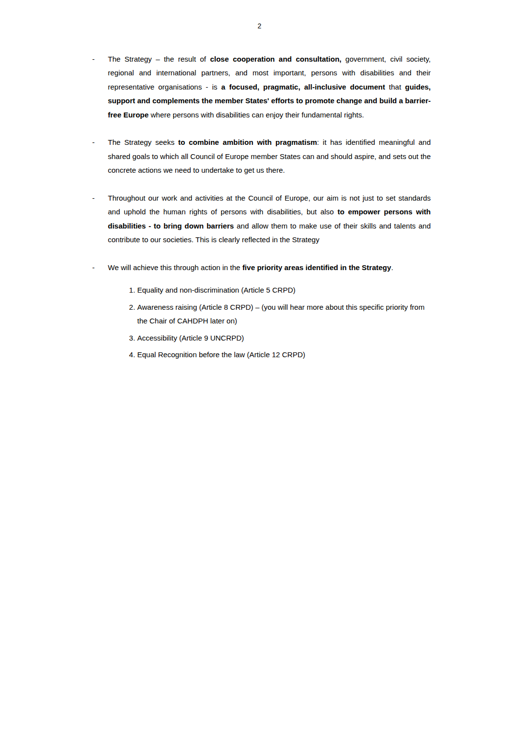2
The Strategy – the result of close cooperation and consultation, government, civil society, regional and international partners, and most important, persons with disabilities and their representative organisations - is a focused, pragmatic, all-inclusive document that guides, support and complements the member States' efforts to promote change and build a barrier-free Europe where persons with disabilities can enjoy their fundamental rights.
The Strategy seeks to combine ambition with pragmatism: it has identified meaningful and shared goals to which all Council of Europe member States can and should aspire, and sets out the concrete actions we need to undertake to get us there.
Throughout our work and activities at the Council of Europe, our aim is not just to set standards and uphold the human rights of persons with disabilities, but also to empower persons with disabilities - to bring down barriers and allow them to make use of their skills and talents and contribute to our societies. This is clearly reflected in the Strategy
We will achieve this through action in the five priority areas identified in the Strategy.
Equality and non-discrimination (Article 5 CRPD)
Awareness raising (Article 8 CRPD) – (you will hear more about this specific priority from the Chair of CAHDPH later on)
Accessibility (Article 9 UNCRPD)
Equal Recognition before the law (Article 12 CRPD)